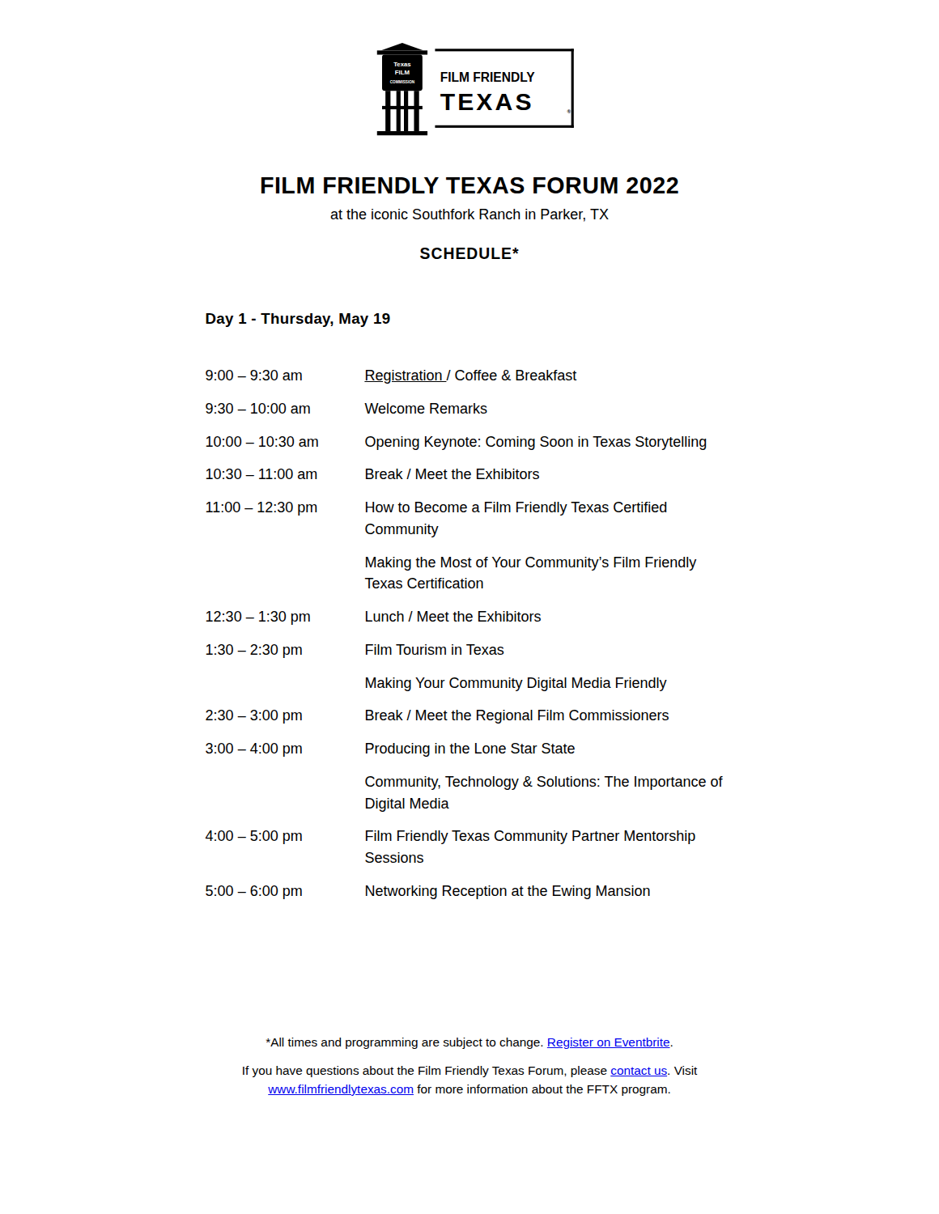FILM FRIENDLY TEXAS FORUM 2022
at the iconic Southfork Ranch in Parker, TX
SCHEDULE*
Day 1 - Thursday, May 19
| 9:00 – 9:30 am | Registration / Coffee & Breakfast |
| 9:30 – 10:00 am | Welcome Remarks |
| 10:00 – 10:30 am | Opening Keynote: Coming Soon in Texas Storytelling |
| 10:30 – 11:00 am | Break / Meet the Exhibitors |
| 11:00 – 12:30 pm | How to Become a Film Friendly Texas Certified Community Making the Most of Your Community’s Film Friendly Texas Certification |
| 12:30 – 1:30 pm | Lunch / Meet the Exhibitors |
| 1:30 – 2:30 pm | Film Tourism in Texas Making Your Community Digital Media Friendly |
| 2:30 – 3:00 pm | Break / Meet the Regional Film Commissioners |
| 3:00 – 4:00 pm | Producing in the Lone Star State Community, Technology & Solutions: The Importance of Digital Media |
| 4:00 – 5:00 pm | Film Friendly Texas Community Partner Mentorship Sessions |
| 5:00 – 6:00 pm | Networking Reception at the Ewing Mansion |
*All times and programming are subject to change. Register on Eventbrite.
If you have questions about the Film Friendly Texas Forum, please contact us. Visit
www.filmfriendlytexas.com for more information about the FFTX program.